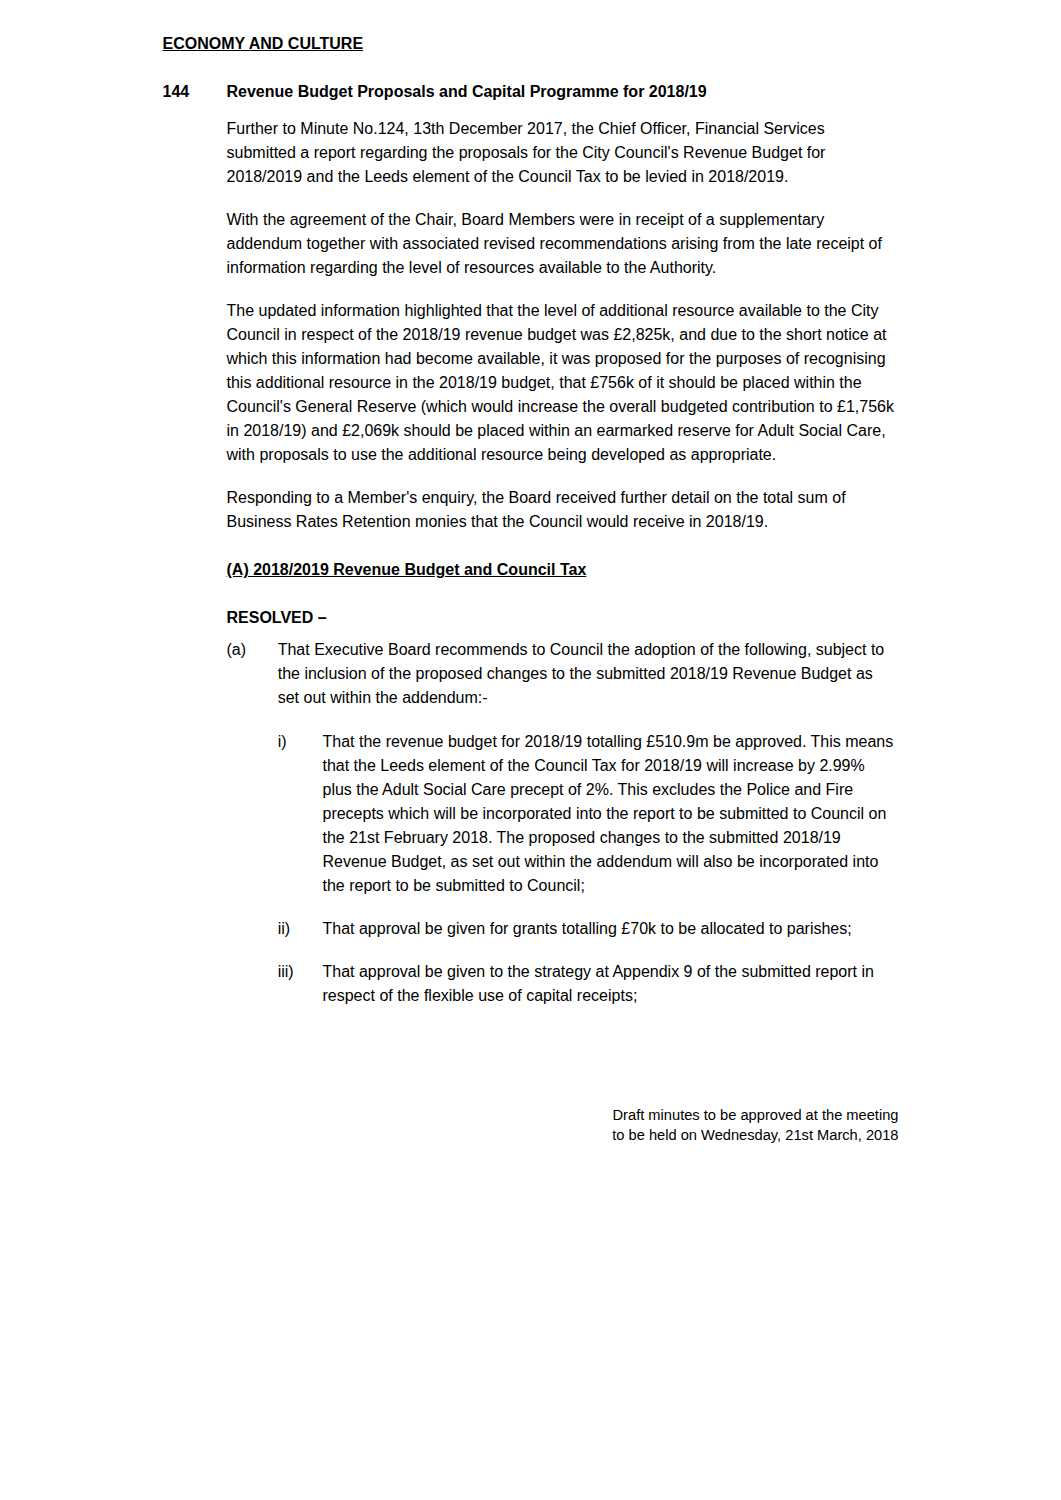ECONOMY AND CULTURE
144
Revenue Budget Proposals and Capital Programme for 2018/19
Further to Minute No.124, 13th December 2017, the Chief Officer, Financial Services submitted a report regarding the proposals for the City Council's Revenue Budget for 2018/2019 and the Leeds element of the Council Tax to be levied in 2018/2019.
With the agreement of the Chair, Board Members were in receipt of a supplementary addendum together with associated revised recommendations arising from the late receipt of information regarding the level of resources available to the Authority.
The updated information highlighted that the level of additional resource available to the City Council in respect of the 2018/19 revenue budget was £2,825k, and due to the short notice at which this information had become available, it was proposed for the purposes of recognising this additional resource in the 2018/19 budget, that £756k of it should be placed within the Council's General Reserve (which would increase the overall budgeted contribution to £1,756k in 2018/19) and £2,069k should be placed within an earmarked reserve for Adult Social Care, with proposals to use the additional resource being developed as appropriate.
Responding to a Member's enquiry, the Board received further detail on the total sum of Business Rates Retention monies that the Council would receive in 2018/19.
(A) 2018/2019 Revenue Budget and Council Tax
RESOLVED –
(a)
That Executive Board recommends to Council the adoption of the following, subject to the inclusion of the proposed changes to the submitted 2018/19 Revenue Budget as set out within the addendum:-
i)
That the revenue budget for 2018/19 totalling £510.9m be approved. This means that the Leeds element of the Council Tax for 2018/19 will increase by 2.99% plus the Adult Social Care precept of 2%. This excludes the Police and Fire precepts which will be incorporated into the report to be submitted to Council on the 21st February 2018. The proposed changes to the submitted 2018/19 Revenue Budget, as set out within the addendum will also be incorporated into the report to be submitted to Council;
ii)
That approval be given for grants totalling £70k to be allocated to parishes;
iii)
That approval be given to the strategy at Appendix 9 of the submitted report in respect of the flexible use of capital receipts;
Draft minutes to be approved at the meeting
to be held on Wednesday, 21st March, 2018